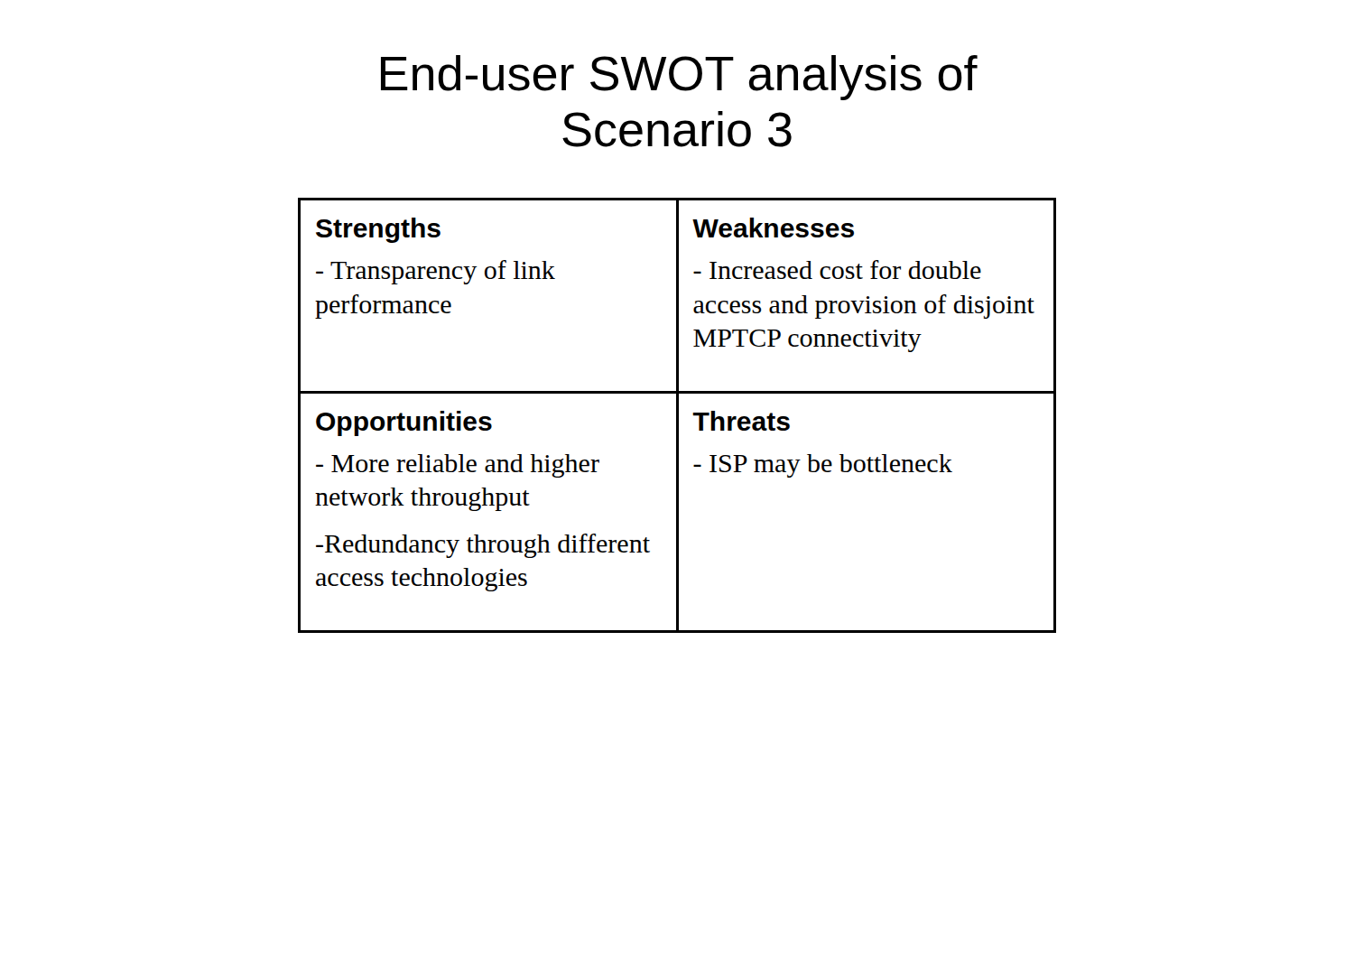End-user SWOT analysis of Scenario 3
| Strengths - Transparency of link performance | Weaknesses - Increased cost for double access and provision of disjoint MPTCP connectivity |
| Opportunities - More reliable and higher network throughput -Redundancy through different access technologies | Threats - ISP may be bottleneck |